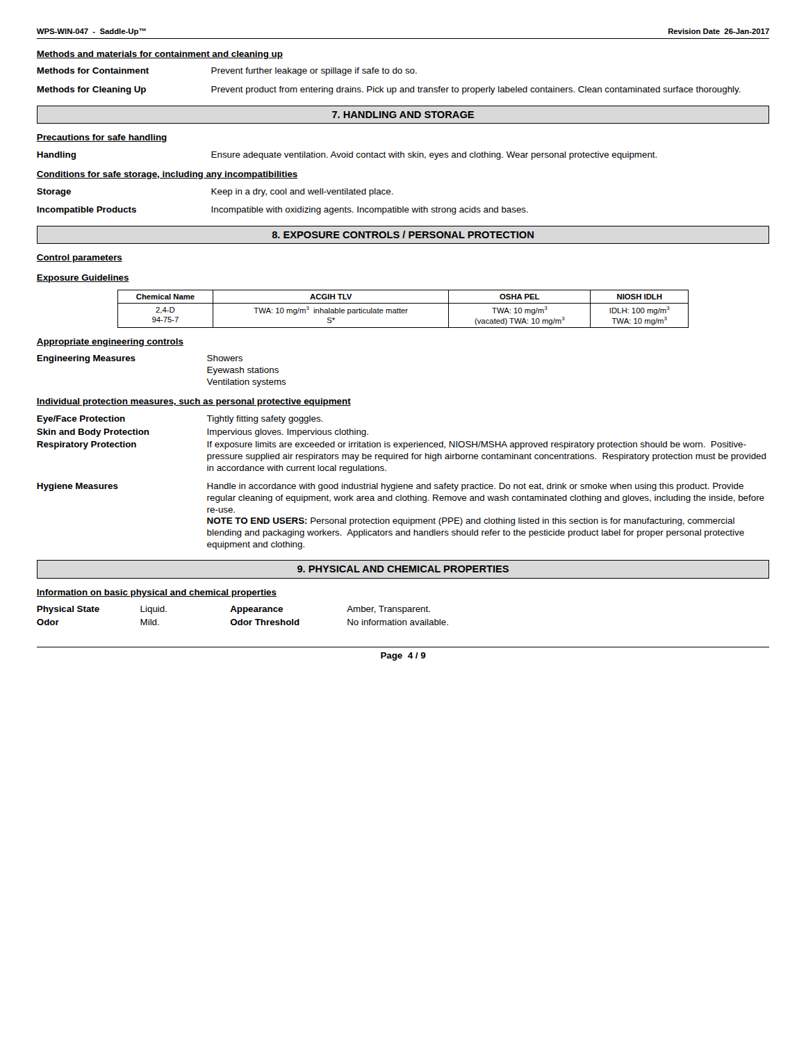WPS-WIN-047 - Saddle-Up™
Revision Date 26-Jan-2017
Methods and materials for containment and cleaning up
Methods for Containment
Prevent further leakage or spillage if safe to do so.
Methods for Cleaning Up
Prevent product from entering drains. Pick up and transfer to properly labeled containers. Clean contaminated surface thoroughly.
7. HANDLING AND STORAGE
Precautions for safe handling
Handling
Ensure adequate ventilation. Avoid contact with skin, eyes and clothing. Wear personal protective equipment.
Conditions for safe storage, including any incompatibilities
Storage
Keep in a dry, cool and well-ventilated place.
Incompatible Products
Incompatible with oxidizing agents. Incompatible with strong acids and bases.
8. EXPOSURE CONTROLS / PERSONAL PROTECTION
Control parameters
Exposure Guidelines
| Chemical Name | ACGIH TLV | OSHA PEL | NIOSH IDLH |
| --- | --- | --- | --- |
| 2,4-D 94-75-7 | TWA: 10 mg/m 3 inhalable particulate matter S* | TWA: 10 mg/m 3 (vacated) TWA: 10 mg/m 3 | IDLH: 100 mg/m 3 TWA: 10 mg/m 3 |
Appropriate engineering controls
Engineering Measures
Showers
Eyewash stations
Ventilation systems
Individual protection measures, such as personal protective equipment
Eye/Face Protection
Tightly fitting safety goggles.
Skin and Body Protection
Impervious gloves. Impervious clothing.
Respiratory Protection
If exposure limits are exceeded or irritation is experienced, NIOSH/MSHA approved respiratory protection should be worn. Positive-pressure supplied air respirators may be required for high airborne contaminant concentrations. Respiratory protection must be provided in accordance with current local regulations.
Hygiene Measures
Handle in accordance with good industrial hygiene and safety practice. Do not eat, drink or smoke when using this product. Provide regular cleaning of equipment, work area and clothing. Remove and wash contaminated clothing and gloves, including the inside, before re-use.
NOTE TO END USERS: Personal protection equipment (PPE) and clothing listed in this section is for manufacturing, commercial blending and packaging workers. Applicators and handlers should refer to the pesticide product label for proper personal protective equipment and clothing.
9. PHYSICAL AND CHEMICAL PROPERTIES
Information on basic physical and chemical properties
Physical State
Liquid.
Appearance
Amber, Transparent.
Odor
Mild.
Odor Threshold
No information available.
Page 4 / 9